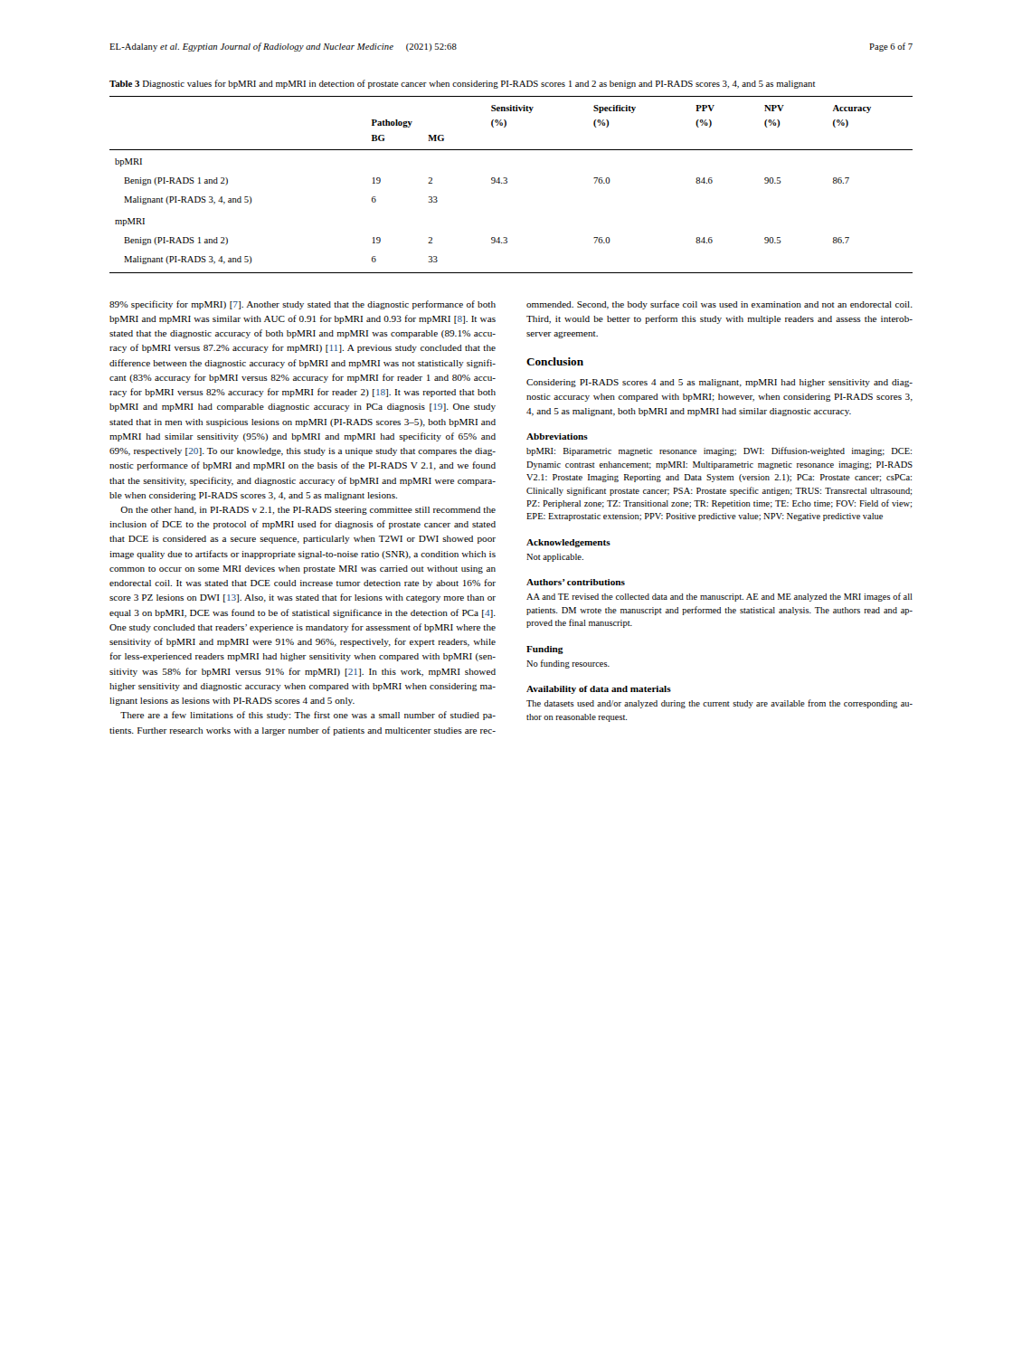EL-Adalany et al. Egyptian Journal of Radiology and Nuclear Medicine (2021) 52:68
Page 6 of 7
Table 3 Diagnostic values for bpMRI and mpMRI in detection of prostate cancer when considering PI-RADS scores 1 and 2 as benign and PI-RADS scores 3, 4, and 5 as malignant
| | Pathology | Sensitivity (%) | Specificity (%) | PPV (%) | NPV (%) | Accuracy (%) |
| --- | --- | --- | --- | --- | --- | --- |
| | BG | MG | | | | | |
| bpMRI | | | | | | | |
| Benign (PI-RADS 1 and 2) | 19 | 2 | 94.3 | 76.0 | 84.6 | 90.5 | 86.7 |
| Malignant (PI-RADS 3, 4, and 5) | 6 | 33 | | | | | |
| mpMRI | | | | | | | |
| Benign (PI-RADS 1 and 2) | 19 | 2 | 94.3 | 76.0 | 84.6 | 90.5 | 86.7 |
| Malignant (PI-RADS 3, 4, and 5) | 6 | 33 | | | | | |
89% specificity for mpMRI) [7]. Another study stated that the diagnostic performance of both bpMRI and mpMRI was similar with AUC of 0.91 for bpMRI and 0.93 for mpMRI [8]. It was stated that the diagnostic accuracy of both bpMRI and mpMRI was comparable (89.1% accuracy of bpMRI versus 87.2% accuracy for mpMRI) [11]. A previous study concluded that the difference between the diagnostic accuracy of bpMRI and mpMRI was not statistically significant (83% accuracy for bpMRI versus 82% accuracy for mpMRI for reader 1 and 80% accuracy for bpMRI versus 82% accuracy for mpMRI for reader 2) [18]. It was reported that both bpMRI and mpMRI had comparable diagnostic accuracy in PCa diagnosis [19]. One study stated that in men with suspicious lesions on mpMRI (PI-RADS scores 3–5), both bpMRI and mpMRI had similar sensitivity (95%) and bpMRI and mpMRI had specificity of 65% and 69%, respectively [20]. To our knowledge, this study is a unique study that compares the diagnostic performance of bpMRI and mpMRI on the basis of the PI-RADS V 2.1, and we found that the sensitivity, specificity, and diagnostic accuracy of bpMRI and mpMRI were comparable when considering PI-RADS scores 3, 4, and 5 as malignant lesions.
On the other hand, in PI-RADS v 2.1, the PI-RADS steering committee still recommend the inclusion of DCE to the protocol of mpMRI used for diagnosis of prostate cancer and stated that DCE is considered as a secure sequence, particularly when T2WI or DWI showed poor image quality due to artifacts or inappropriate signal-to-noise ratio (SNR), a condition which is common to occur on some MRI devices when prostate MRI was carried out without using an endorectal coil. It was stated that DCE could increase tumor detection rate by about 16% for score 3 PZ lesions on DWI [13]. Also, it was stated that for lesions with category more than or equal 3 on bpMRI, DCE was found to be of statistical significance in the detection of PCa [4]. One study concluded that readers’ experience is mandatory for assessment of bpMRI where the sensitivity of bpMRI and mpMRI were 91% and 96%, respectively, for expert readers, while for less-experienced readers mpMRI had higher sensitivity when compared with bpMRI (sensitivity was 58% for bpMRI versus 91% for mpMRI) [21]. In this work, mpMRI showed higher sensitivity and diagnostic accuracy when compared with bpMRI when considering malignant lesions as lesions with PI-RADS scores 4 and 5 only.
There are a few limitations of this study: The first one was a small number of studied patients. Further research works with a larger number of patients and multicenter studies are recommended. Second, the body surface coil was used in examination and not an endorectal coil. Third, it would be better to perform this study with multiple readers and assess the interobserver agreement.
Conclusion
Considering PI-RADS scores 4 and 5 as malignant, mpMRI had higher sensitivity and diagnostic accuracy when compared with bpMRI; however, when considering PI-RADS scores 3, 4, and 5 as malignant, both bpMRI and mpMRI had similar diagnostic accuracy.
Abbreviations
bpMRI: Biparametric magnetic resonance imaging; DWI: Diffusion-weighted imaging; DCE: Dynamic contrast enhancement; mpMRI: Multiparametric magnetic resonance imaging; PI-RADS V2.1: Prostate Imaging Reporting and Data System (version 2.1); PCa: Prostate cancer; csPCa: Clinically significant prostate cancer; PSA: Prostate specific antigen; TRUS: Transrectal ultrasound; PZ: Peripheral zone; TZ: Transitional zone; TR: Repetition time; TE: Echo time; FOV: Field of view; EPE: Extraprostatic extension; PPV: Positive predictive value; NPV: Negative predictive value
Acknowledgements
Not applicable.
Authors’ contributions
AA and TE revised the collected data and the manuscript. AE and ME analyzed the MRI images of all patients. DM wrote the manuscript and performed the statistical analysis. The authors read and approved the final manuscript.
Funding
No funding resources.
Availability of data and materials
The datasets used and/or analyzed during the current study are available from the corresponding author on reasonable request.